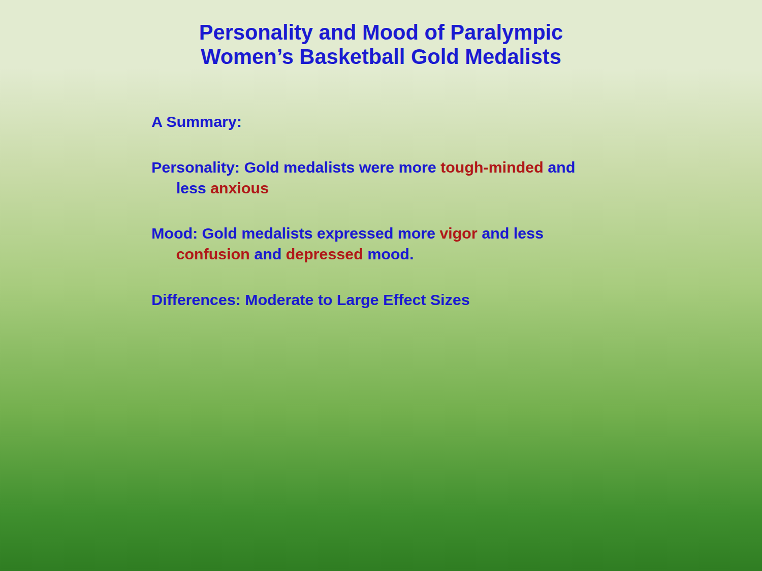Personality and Mood of Paralympic Women’s Basketball Gold Medalists
A Summary:
Personality: Gold medalists were more tough-minded and less anxious
Mood: Gold medalists expressed more vigor and less confusion and depressed mood.
Differences: Moderate to Large Effect Sizes